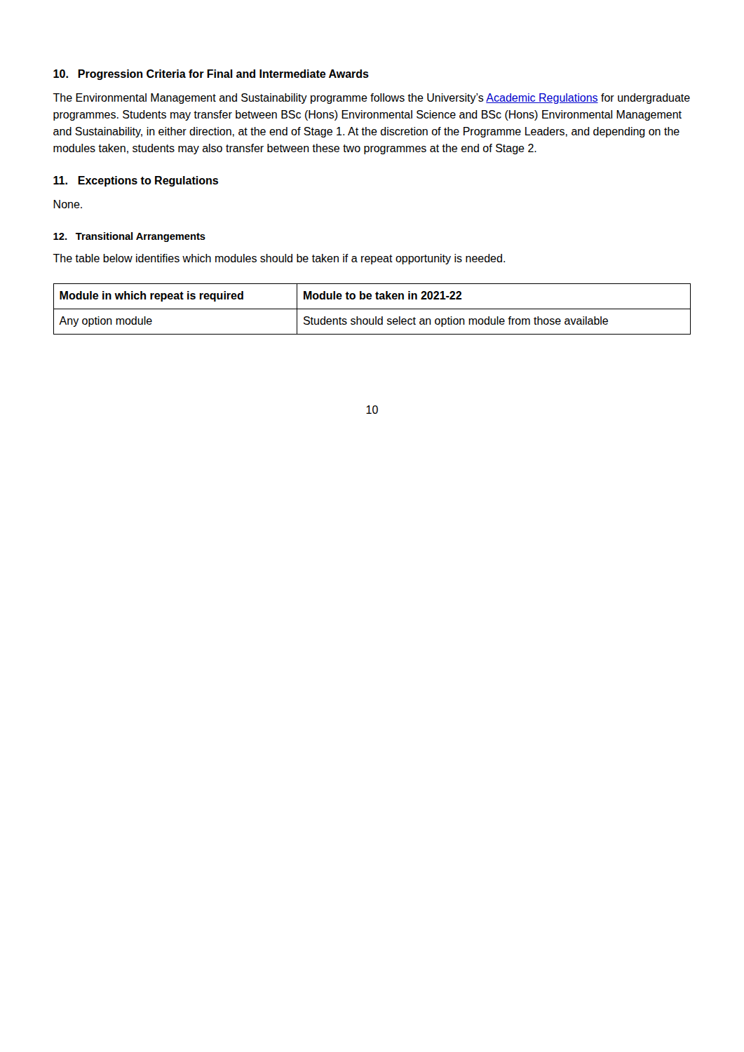10. Progression Criteria for Final and Intermediate Awards
The Environmental Management and Sustainability programme follows the University’s Academic Regulations for undergraduate programmes. Students may transfer between BSc (Hons) Environmental Science and BSc (Hons) Environmental Management and Sustainability, in either direction, at the end of Stage 1. At the discretion of the Programme Leaders, and depending on the modules taken, students may also transfer between these two programmes at the end of Stage 2.
11. Exceptions to Regulations
None.
12. Transitional Arrangements
The table below identifies which modules should be taken if a repeat opportunity is needed.
| Module in which repeat is required | Module to be taken in 2021-22 |
| --- | --- |
| Any option module | Students should select an option module from those available |
10